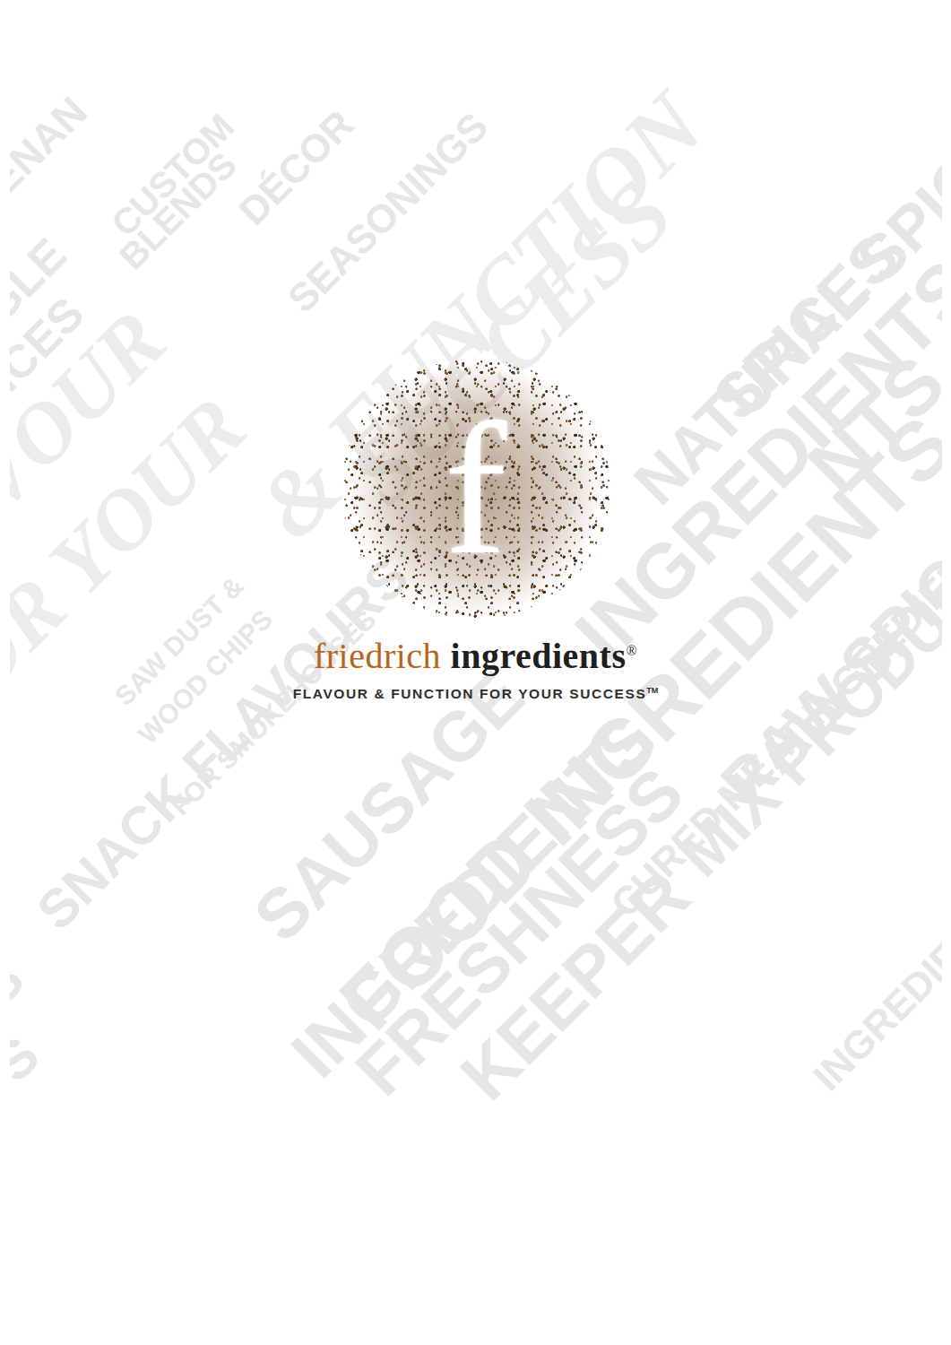EENAN
S
NGLE
PICES
CUSTOM
BLENDS
DÉCOR
SEASONINGS
avour
or your
& function
success
NATURAL SPICES
SPICES
INGREDIENTS
NTS
SAW DUST &
WOOD CHIPS
FOR SMOKEHOUSES
FOOD INGREDIENTS
RAW SPICES
SNACK FLAVOURS
ts
cts
SAUSAGE
INGREDIENTS
FRESHNESS
KEEPER
CURED MEAT INGREDIENTS
MIX PRODUCTS
INGREDIENTS
f
friedrich ingredients®
FLAVOUR & FUNCTION FOR YOUR SUCCESSTM